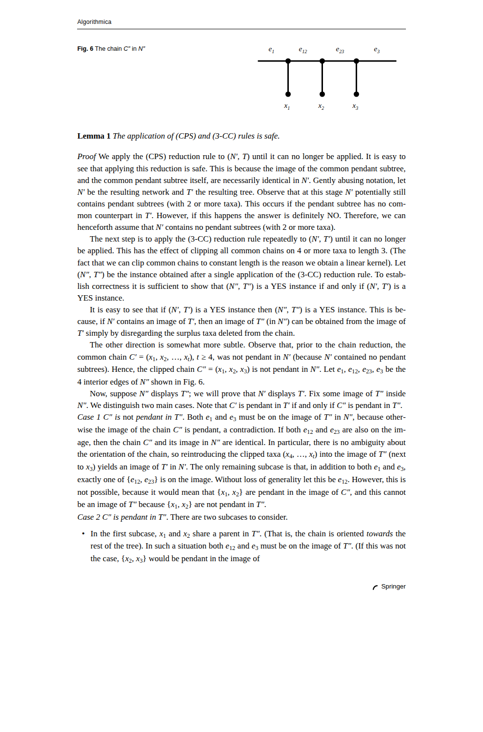Algorithmica
Fig. 6 The chain C″ in N″
e1 e12 e23 e3 x1 x2 x3
Lemma 1 The application of (CPS) and (3-CC) rules is safe.
Proof We apply the (CPS) reduction rule to (N′, T) until it can no longer be applied. It is easy to see that applying this reduction is safe. This is because the image of the common pendant subtree, and the common pendant subtree itself, are necessarily identical in N′. Gently abusing notation, let N′ be the resulting network and T′ the resulting tree. Observe that at this stage N′ potentially still contains pendant subtrees (with 2 or more taxa). This occurs if the pendant subtree has no common counterpart in T′. However, if this happens the answer is definitely NO. Therefore, we can henceforth assume that N′ contains no pendant subtrees (with 2 or more taxa).
The next step is to apply the (3-CC) reduction rule repeatedly to (N′, T′) until it can no longer be applied. This has the effect of clipping all common chains on 4 or more taxa to length 3. (The fact that we can clip common chains to constant length is the reason we obtain a linear kernel). Let (N″, T″) be the instance obtained after a single application of the (3-CC) reduction rule. To establish correctness it is sufficient to show that (N″, T″) is a YES instance if and only if (N′, T′) is a YES instance.
It is easy to see that if (N′, T′) is a YES instance then (N″, T″) is a YES instance. This is because, if N′ contains an image of T′, then an image of T″ (in N″) can be obtained from the image of T′ simply by disregarding the surplus taxa deleted from the chain.
The other direction is somewhat more subtle. Observe that, prior to the chain reduction, the common chain C′ = (x 1, x 2, …, xt), t ≥ 4, was not pendant in N′ (because N′ contained no pendant subtrees). Hence, the clipped chain C″ = (x 1, x 2, x 3) is not pendant in N″. Let e 1, e 12, e 23, e 3 be the 4 interior edges of N″ shown in Fig. 6.
Now, suppose N″ displays T″; we will prove that N′ displays T′. Fix some image of T″ inside N″. We distinguish two main cases. Note that C′ is pendant in T′ if and only if C″ is pendant in T″.
Case 1 C″ is not pendant in T″. Both e 1 and e 3 must be on the image of T″ in N″, because otherwise the image of the chain C″ is pendant, a contradiction. If both e 12 and e 23 are also on the image, then the chain C″ and its image in N″ are identical. In particular, there is no ambiguity about the orientation of the chain, so reintroducing the clipped taxa (x 4, …, xt) into the image of T″ (next to x 3) yields an image of T′ in N′. The only remaining subcase is that, in addition to both e 1 and e 3, exactly one of {e 12, e 23} is on the image. Without loss of generality let this be e 12. However, this is not possible, because it would mean that {x 1, x 2} are pendant in the image of C″, and this cannot be an image of T″ because {x 1, x 2} are not pendant in T″.
Case 2 C″ is pendant in T″. There are two subcases to consider.
In the first subcase, x 1 and x 2 share a parent in T″. (That is, the chain is oriented towards the rest of the tree). In such a situation both e 12 and e 3 must be on the image of T″. (If this was not the case, {x 2, x 3} would be pendant in the image of
Springer